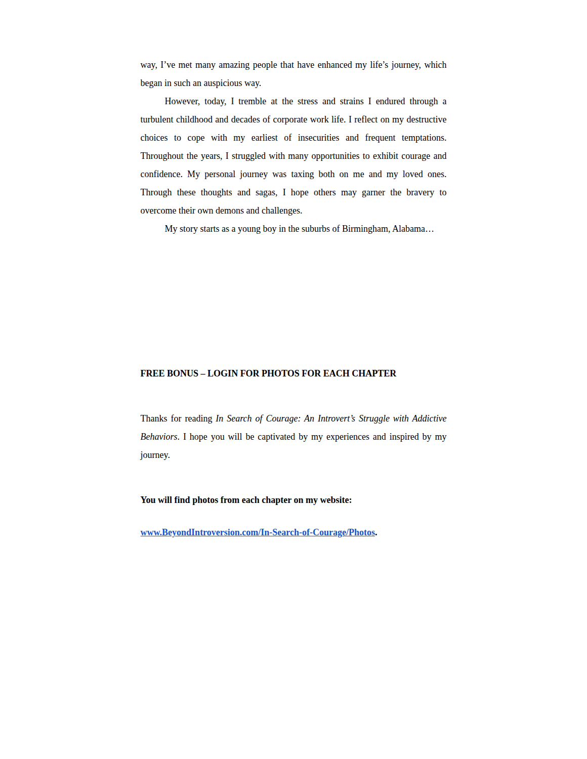way, I’ve met many amazing people that have enhanced my life’s journey, which began in such an auspicious way.
However, today, I tremble at the stress and strains I endured through a turbulent childhood and decades of corporate work life. I reflect on my destructive choices to cope with my earliest of insecurities and frequent temptations. Throughout the years, I struggled with many opportunities to exhibit courage and confidence. My personal journey was taxing both on me and my loved ones. Through these thoughts and sagas, I hope others may garner the bravery to overcome their own demons and challenges.
My story starts as a young boy in the suburbs of Birmingham, Alabama…
FREE BONUS – LOGIN FOR PHOTOS FOR EACH CHAPTER
Thanks for reading In Search of Courage: An Introvert’s Struggle with Addictive Behaviors. I hope you will be captivated by my experiences and inspired by my journey.
You will find photos from each chapter on my website:
www.BeyondIntroversion.com/In-Search-of-Courage/Photos.